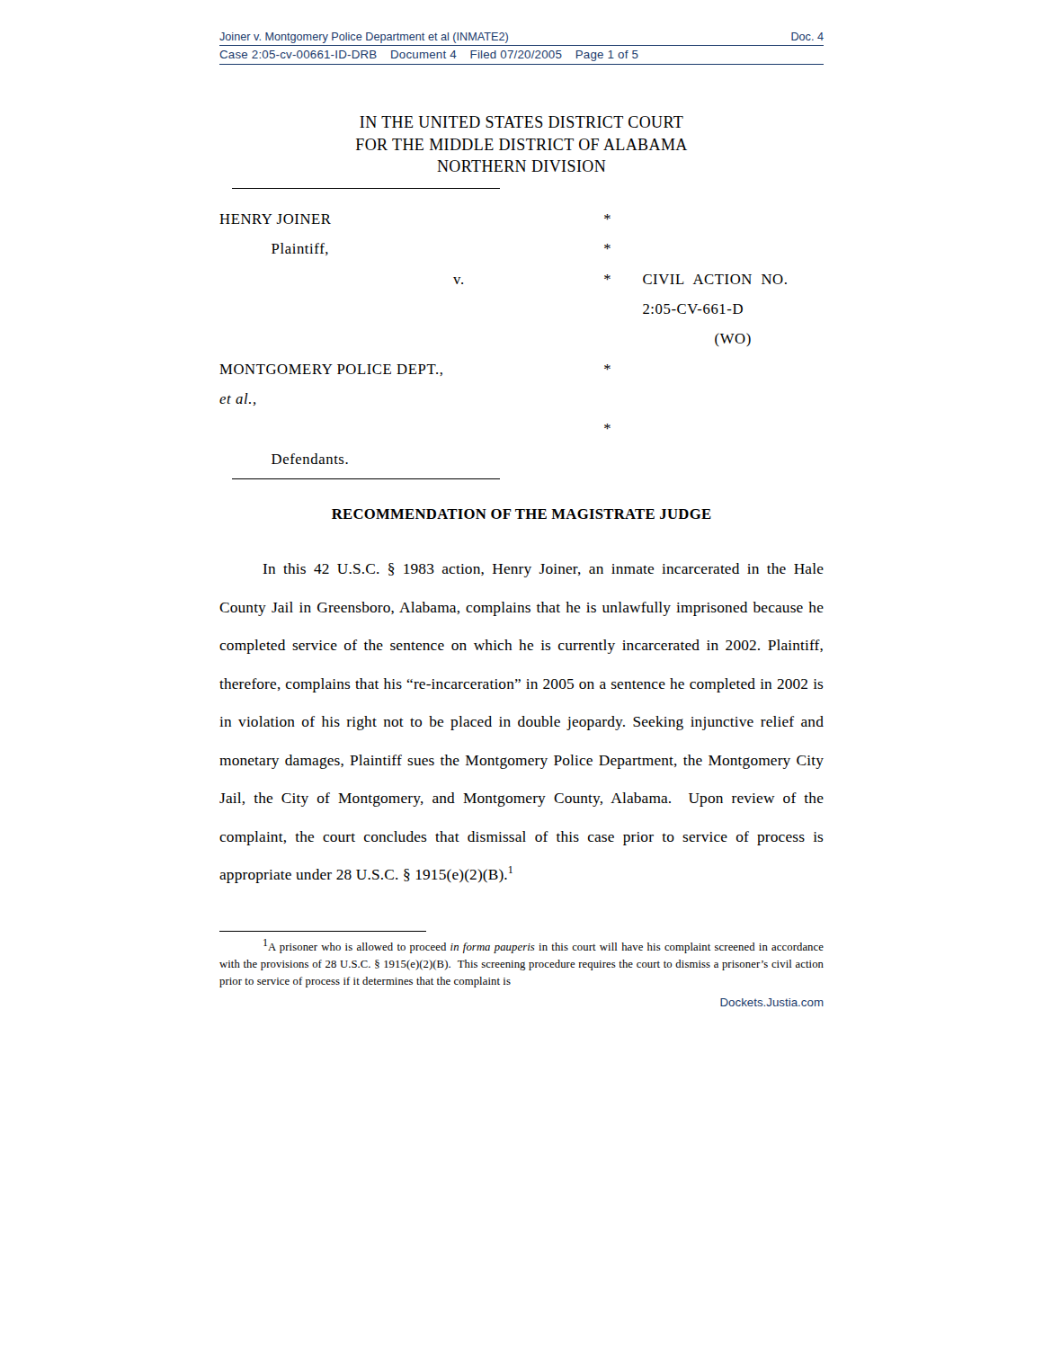Joiner v. Montgomery Police Department et al (INMATE2) Doc. 4
Case 2:05-cv-00661-ID-DRB Document 4 Filed 07/20/2005 Page 1 of 5
IN THE UNITED STATES DISTRICT COURT
FOR THE MIDDLE DISTRICT OF ALABAMA
NORTHERN DIVISION
| HENRY JOINER | * | |
| Plaintiff, | * | |
| v. | * | CIVIL ACTION NO. 2:05-CV-661-D |
| | | (WO) |
| MONTGOMERY POLICE DEPT., | * | |
| et al., | | |
| | * | |
| Defendants. | | |
RECOMMENDATION OF THE MAGISTRATE JUDGE
In this 42 U.S.C. § 1983 action, Henry Joiner, an inmate incarcerated in the Hale County Jail in Greensboro, Alabama, complains that he is unlawfully imprisoned because he completed service of the sentence on which he is currently incarcerated in 2002. Plaintiff, therefore, complains that his “re-incarceration” in 2005 on a sentence he completed in 2002 is in violation of his right not to be placed in double jeopardy. Seeking injunctive relief and monetary damages, Plaintiff sues the Montgomery Police Department, the Montgomery City Jail, the City of Montgomery, and Montgomery County, Alabama. Upon review of the complaint, the court concludes that dismissal of this case prior to service of process is appropriate under 28 U.S.C. § 1915(e)(2)(B).1
1A prisoner who is allowed to proceed in forma pauperis in this court will have his complaint screened in accordance with the provisions of 28 U.S.C. § 1915(e)(2)(B). This screening procedure requires the court to dismiss a prisoner’s civil action prior to service of process if it determines that the complaint is
Dockets.Justia.com